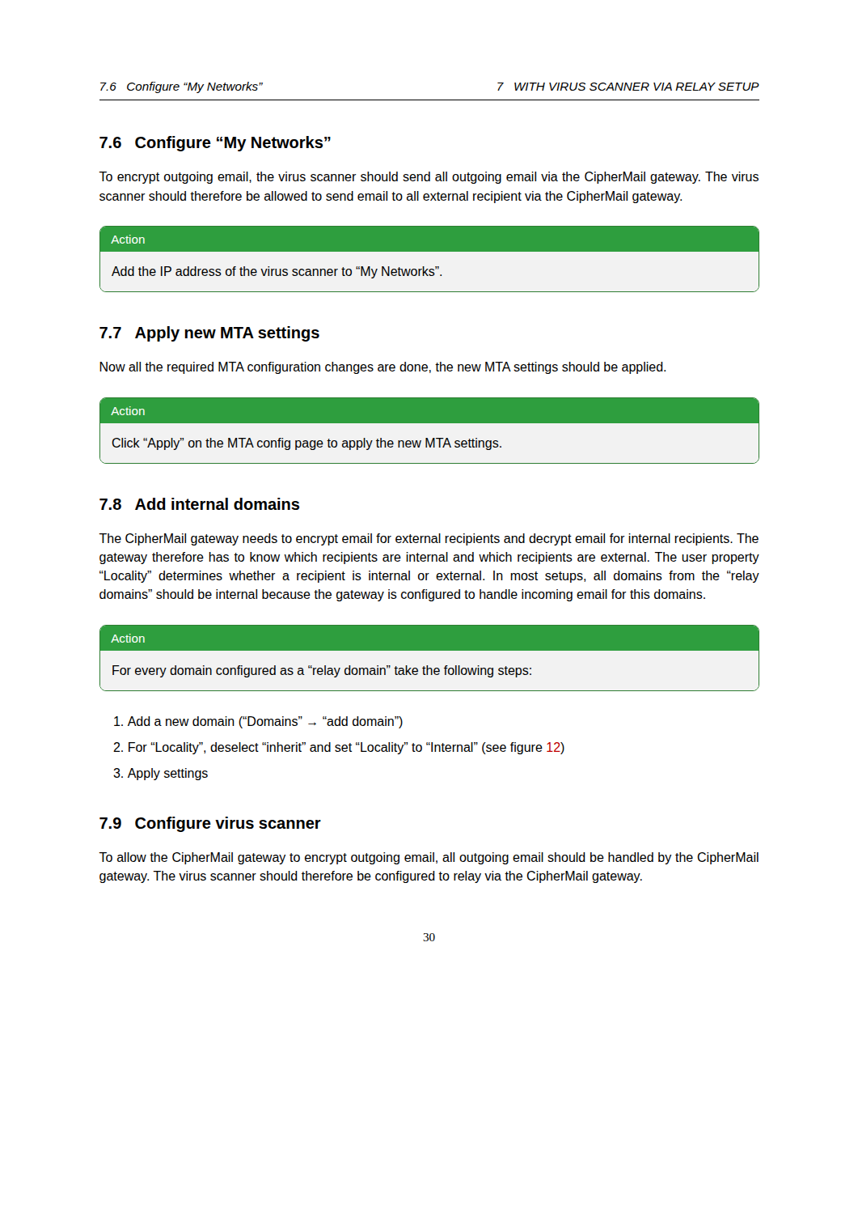7.6 Configure “My Networks” 7 WITH VIRUS SCANNER VIA RELAY SETUP
7.6 Configure “My Networks”
To encrypt outgoing email, the virus scanner should send all outgoing email via the CipherMail gateway. The virus scanner should therefore be allowed to send email to all external recipient via the CipherMail gateway.
Action
Add the IP address of the virus scanner to “My Networks”.
7.7 Apply new MTA settings
Now all the required MTA configuration changes are done, the new MTA settings should be applied.
Action
Click “Apply” on the MTA config page to apply the new MTA settings.
7.8 Add internal domains
The CipherMail gateway needs to encrypt email for external recipients and decrypt email for internal recipients. The gateway therefore has to know which recipients are internal and which recipients are external. The user property “Locality” determines whether a recipient is internal or external. In most setups, all domains from the “relay domains” should be internal because the gateway is configured to handle incoming email for this domains.
Action
For every domain configured as a “relay domain” take the following steps:
Add a new domain (“Domains” → “add domain”)
For “Locality”, deselect “inherit” and set “Locality” to “Internal” (see figure 12)
Apply settings
7.9 Configure virus scanner
To allow the CipherMail gateway to encrypt outgoing email, all outgoing email should be handled by the CipherMail gateway. The virus scanner should therefore be configured to relay via the CipherMail gateway.
30